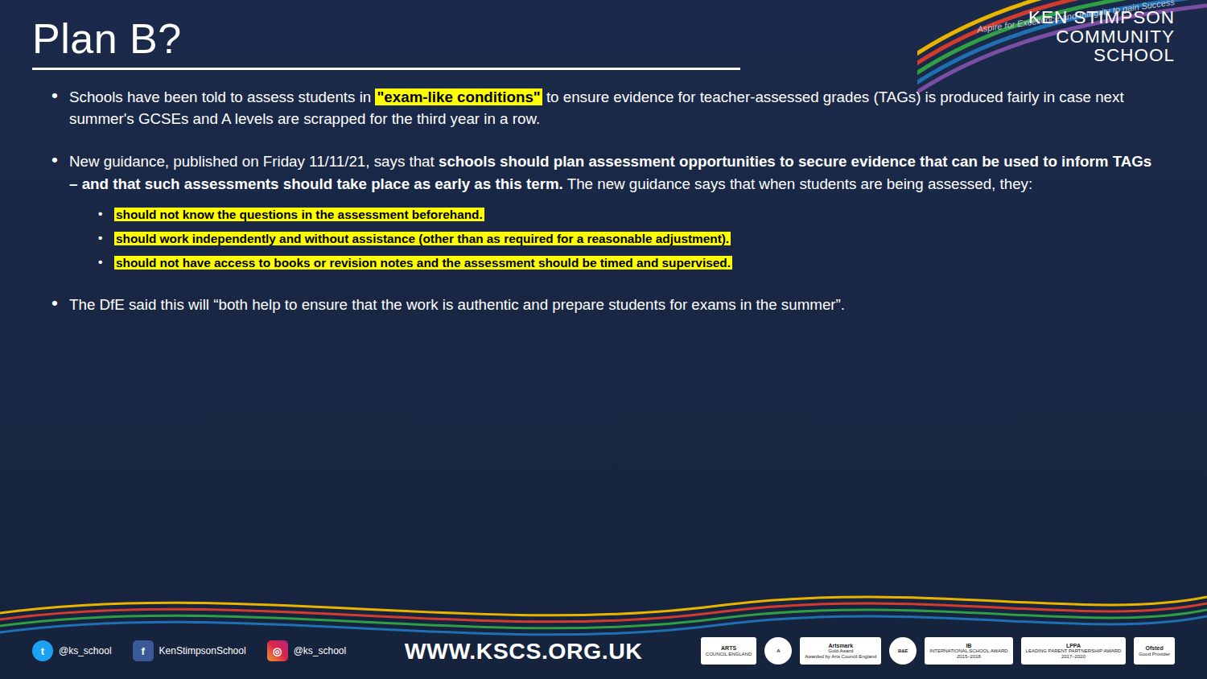Aspire for Excellence and Integrity to gain Success
KEN STIMPSON COMMUNITY SCHOOL
Plan B?
Schools have been told to assess students in "exam-like conditions" to ensure evidence for teacher-assessed grades (TAGs) is produced fairly in case next summer's GCSEs and A levels are scrapped for the third year in a row.
New guidance, published on Friday 11/11/21, says that schools should plan assessment opportunities to secure evidence that can be used to inform TAGs – and that such assessments should take place as early as this term. The new guidance says that when students are being assessed, they:
should not know the questions in the assessment beforehand.
should work independently and without assistance (other than as required for a reasonable adjustment).
should not have access to books or revision notes and the assessment should be timed and supervised.
The DfE said this will “both help to ensure that the work is authentic and prepare students for exams in the summer”.
t@ks_school f KenStimpsonSchool ◎@ks_school
WWW.KSCS.ORG.UK
ARTSCOUNCIL ENGLAND
A
ArtsmarkGold Award Awarded by Arts Council England
B&E
IBINTERNATIONAL SCHOOL AWARD 2015–2018
LPPALEADING PARENT PARTNERSHIP AWARD 2017–2020
OfstedGood Provider